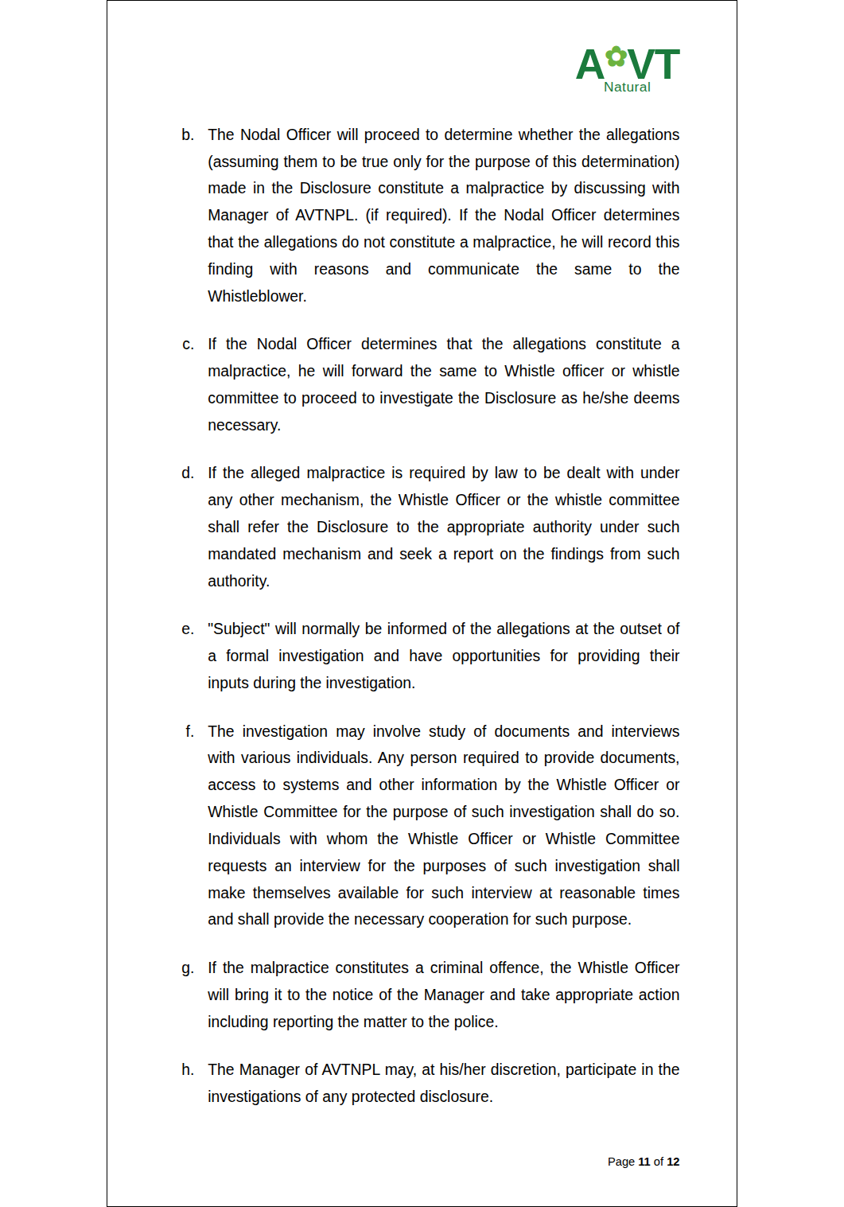A✿VT
Natural
The Nodal Officer will proceed to determine whether the allegations (assuming them to be true only for the purpose of this determination) made in the Disclosure constitute a malpractice by discussing with Manager of AVTNPL. (if required). If the Nodal Officer determines that the allegations do not constitute a malpractice, he will record this finding with reasons and communicate the same to the Whistleblower.
If the Nodal Officer determines that the allegations constitute a malpractice, he will forward the same to Whistle officer or whistle committee to proceed to investigate the Disclosure as he/she deems necessary.
If the alleged malpractice is required by law to be dealt with under any other mechanism, the Whistle Officer or the whistle committee shall refer the Disclosure to the appropriate authority under such mandated mechanism and seek a report on the findings from such authority.
"Subject" will normally be informed of the allegations at the outset of a formal investigation and have opportunities for providing their inputs during the investigation.
The investigation may involve study of documents and interviews with various individuals. Any person required to provide documents, access to systems and other information by the Whistle Officer or Whistle Committee for the purpose of such investigation shall do so. Individuals with whom the Whistle Officer or Whistle Committee requests an interview for the purposes of such investigation shall make themselves available for such interview at reasonable times and shall provide the necessary cooperation for such purpose.
If the malpractice constitutes a criminal offence, the Whistle Officer will bring it to the notice of the Manager and take appropriate action including reporting the matter to the police.
The Manager of AVTNPL may, at his/her discretion, participate in the investigations of any protected disclosure.
Page 11 of 12